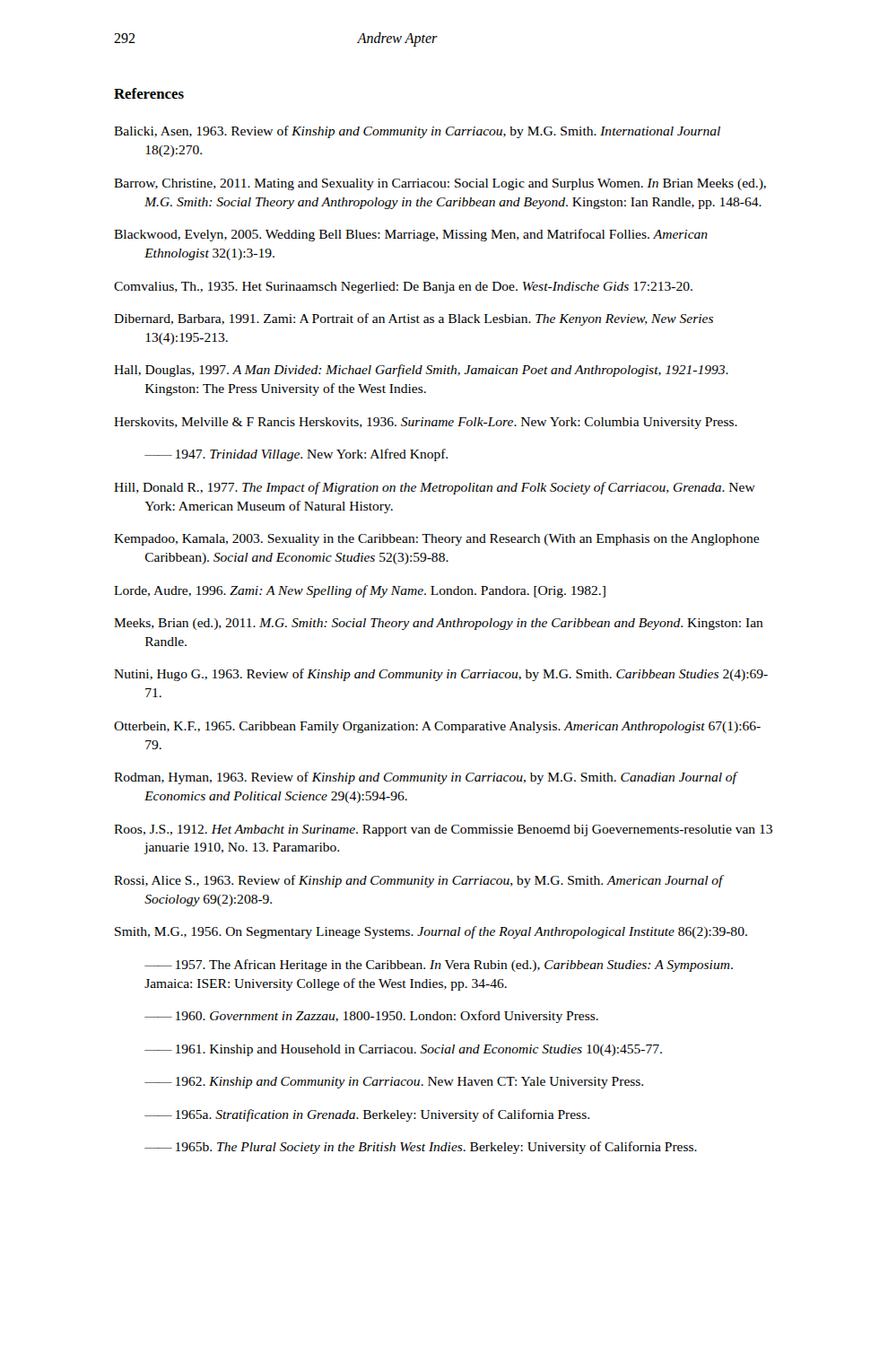292 Andrew Apter
References
Balicki, Asen, 1963. Review of Kinship and Community in Carriacou, by M.G. Smith. International Journal 18(2):270.
Barrow, Christine, 2011. Mating and Sexuality in Carriacou: Social Logic and Surplus Women. In Brian Meeks (ed.), M.G. Smith: Social Theory and Anthropology in the Caribbean and Beyond. Kingston: Ian Randle, pp. 148-64.
Blackwood, Evelyn, 2005. Wedding Bell Blues: Marriage, Missing Men, and Matrifocal Follies. American Ethnologist 32(1):3-19.
Comvalius, Th., 1935. Het Surinaamsch Negerlied: De Banja en de Doe. West-Indische Gids 17:213-20.
Dibernard, Barbara, 1991. Zami: A Portrait of an Artist as a Black Lesbian. The Kenyon Review, New Series 13(4):195-213.
Hall, Douglas, 1997. A Man Divided: Michael Garfield Smith, Jamaican Poet and Anthropologist, 1921-1993. Kingston: The Press University of the West Indies.
Herskovits, Melville & F Rancis Herskovits, 1936. Suriname Folk-Lore. New York: Columbia University Press.
—— 1947. Trinidad Village. New York: Alfred Knopf.
Hill, Donald R., 1977. The Impact of Migration on the Metropolitan and Folk Society of Carriacou, Grenada. New York: American Museum of Natural History.
Kempadoo, Kamala, 2003. Sexuality in the Caribbean: Theory and Research (With an Emphasis on the Anglophone Caribbean). Social and Economic Studies 52(3):59-88.
Lorde, Audre, 1996. Zami: A New Spelling of My Name. London. Pandora. [Orig. 1982.]
Meeks, Brian (ed.), 2011. M.G. Smith: Social Theory and Anthropology in the Caribbean and Beyond. Kingston: Ian Randle.
Nutini, Hugo G., 1963. Review of Kinship and Community in Carriacou, by M.G. Smith. Caribbean Studies 2(4):69-71.
Otterbein, K.F., 1965. Caribbean Family Organization: A Comparative Analysis. American Anthropologist 67(1):66-79.
Rodman, Hyman, 1963. Review of Kinship and Community in Carriacou, by M.G. Smith. Canadian Journal of Economics and Political Science 29(4):594-96.
Roos, J.S., 1912. Het Ambacht in Suriname. Rapport van de Commissie Benoemd bij Goevernements-resolutie van 13 januarie 1910, No. 13. Paramaribo.
Rossi, Alice S., 1963. Review of Kinship and Community in Carriacou, by M.G. Smith. American Journal of Sociology 69(2):208-9.
Smith, M.G., 1956. On Segmentary Lineage Systems. Journal of the Royal Anthropological Institute 86(2):39-80.
—— 1957. The African Heritage in the Caribbean. In Vera Rubin (ed.), Caribbean Studies: A Symposium. Jamaica: ISER: University College of the West Indies, pp. 34-46.
—— 1960. Government in Zazzau, 1800-1950. London: Oxford University Press.
—— 1961. Kinship and Household in Carriacou. Social and Economic Studies 10(4):455-77.
—— 1962. Kinship and Community in Carriacou. New Haven CT: Yale University Press.
—— 1965a. Stratification in Grenada. Berkeley: University of California Press.
—— 1965b. The Plural Society in the British West Indies. Berkeley: University of California Press.